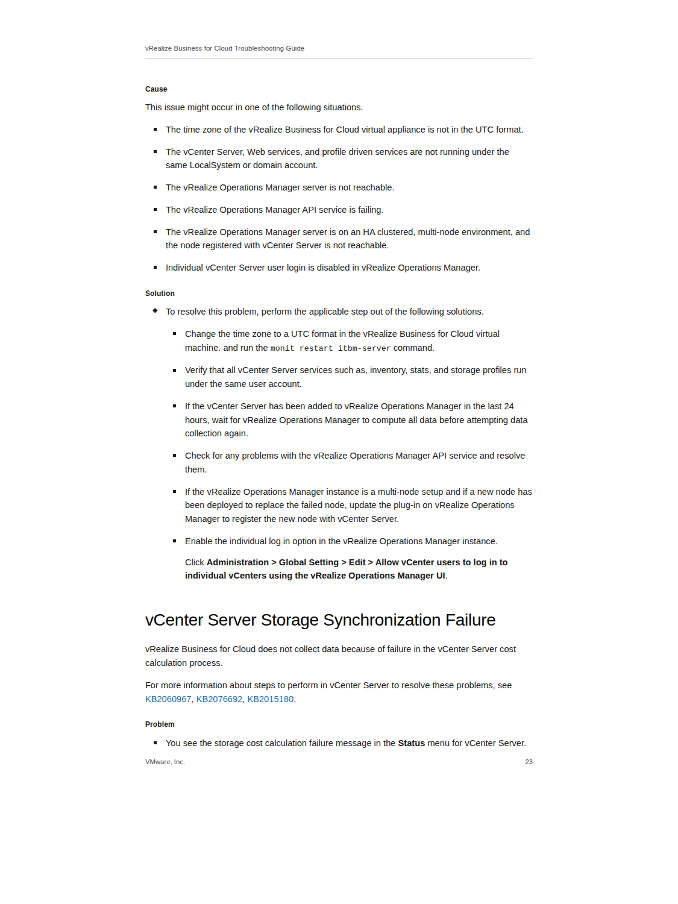vRealize Business for Cloud Troubleshooting Guide
Cause
This issue might occur in one of the following situations.
The time zone of the vRealize Business for Cloud virtual appliance is not in the UTC format.
The vCenter Server, Web services, and profile driven services are not running under the same LocalSystem or domain account.
The vRealize Operations Manager server is not reachable.
The vRealize Operations Manager API service is failing.
The vRealize Operations Manager server is on an HA clustered, multi-node environment, and the node registered with vCenter Server is not reachable.
Individual vCenter Server user login is disabled in vRealize Operations Manager.
Solution
To resolve this problem, perform the applicable step out of the following solutions.
Change the time zone to a UTC format in the vRealize Business for Cloud virtual machine. and run the monit restart itbm-server command.
Verify that all vCenter Server services such as, inventory, stats, and storage profiles run under the same user account.
If the vCenter Server has been added to vRealize Operations Manager in the last 24 hours, wait for vRealize Operations Manager to compute all data before attempting data collection again.
Check for any problems with the vRealize Operations Manager API service and resolve them.
If the vRealize Operations Manager instance is a multi-node setup and if a new node has been deployed to replace the failed node, update the plug-in on vRealize Operations Manager to register the new node with vCenter Server.
Enable the individual log in option in the vRealize Operations Manager instance.
Click Administration > Global Setting > Edit > Allow vCenter users to log in to individual vCenters using the vRealize Operations Manager UI.
vCenter Server Storage Synchronization Failure
vRealize Business for Cloud does not collect data because of failure in the vCenter Server cost calculation process.
For more information about steps to perform in vCenter Server to resolve these problems, see KB2060967, KB2076692, KB2015180.
Problem
You see the storage cost calculation failure message in the Status menu for vCenter Server.
VMware, Inc. 23